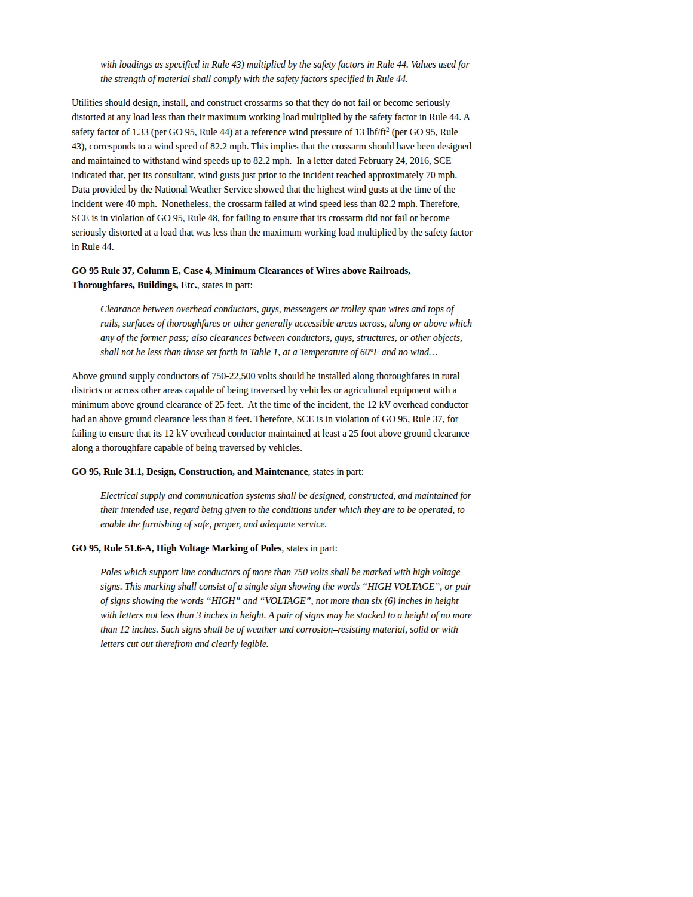with loadings as specified in Rule 43) multiplied by the safety factors in Rule 44. Values used for the strength of material shall comply with the safety factors specified in Rule 44.
Utilities should design, install, and construct crossarms so that they do not fail or become seriously distorted at any load less than their maximum working load multiplied by the safety factor in Rule 44. A safety factor of 1.33 (per GO 95, Rule 44) at a reference wind pressure of 13 lbf/ft2 (per GO 95, Rule 43), corresponds to a wind speed of 82.2 mph. This implies that the crossarm should have been designed and maintained to withstand wind speeds up to 82.2 mph. In a letter dated February 24, 2016, SCE indicated that, per its consultant, wind gusts just prior to the incident reached approximately 70 mph. Data provided by the National Weather Service showed that the highest wind gusts at the time of the incident were 40 mph. Nonetheless, the crossarm failed at wind speed less than 82.2 mph. Therefore, SCE is in violation of GO 95, Rule 48, for failing to ensure that its crossarm did not fail or become seriously distorted at a load that was less than the maximum working load multiplied by the safety factor in Rule 44.
GO 95 Rule 37, Column E, Case 4, Minimum Clearances of Wires above Railroads, Thoroughfares, Buildings, Etc., states in part:
Clearance between overhead conductors, guys, messengers or trolley span wires and tops of rails, surfaces of thoroughfares or other generally accessible areas across, along or above which any of the former pass; also clearances between conductors, guys, structures, or other objects, shall not be less than those set forth in Table 1, at a Temperature of 60°F and no wind…
Above ground supply conductors of 750-22,500 volts should be installed along thoroughfares in rural districts or across other areas capable of being traversed by vehicles or agricultural equipment with a minimum above ground clearance of 25 feet. At the time of the incident, the 12 kV overhead conductor had an above ground clearance less than 8 feet. Therefore, SCE is in violation of GO 95, Rule 37, for failing to ensure that its 12 kV overhead conductor maintained at least a 25 foot above ground clearance along a thoroughfare capable of being traversed by vehicles.
GO 95, Rule 31.1, Design, Construction, and Maintenance, states in part:
Electrical supply and communication systems shall be designed, constructed, and maintained for their intended use, regard being given to the conditions under which they are to be operated, to enable the furnishing of safe, proper, and adequate service.
GO 95, Rule 51.6-A, High Voltage Marking of Poles, states in part:
Poles which support line conductors of more than 750 volts shall be marked with high voltage signs. This marking shall consist of a single sign showing the words “HIGH VOLTAGE”, or pair of signs showing the words “HIGH” and “VOLTAGE”, not more than six (6) inches in height with letters not less than 3 inches in height. A pair of signs may be stacked to a height of no more than 12 inches. Such signs shall be of weather and corrosion–resisting material, solid or with letters cut out therefrom and clearly legible.